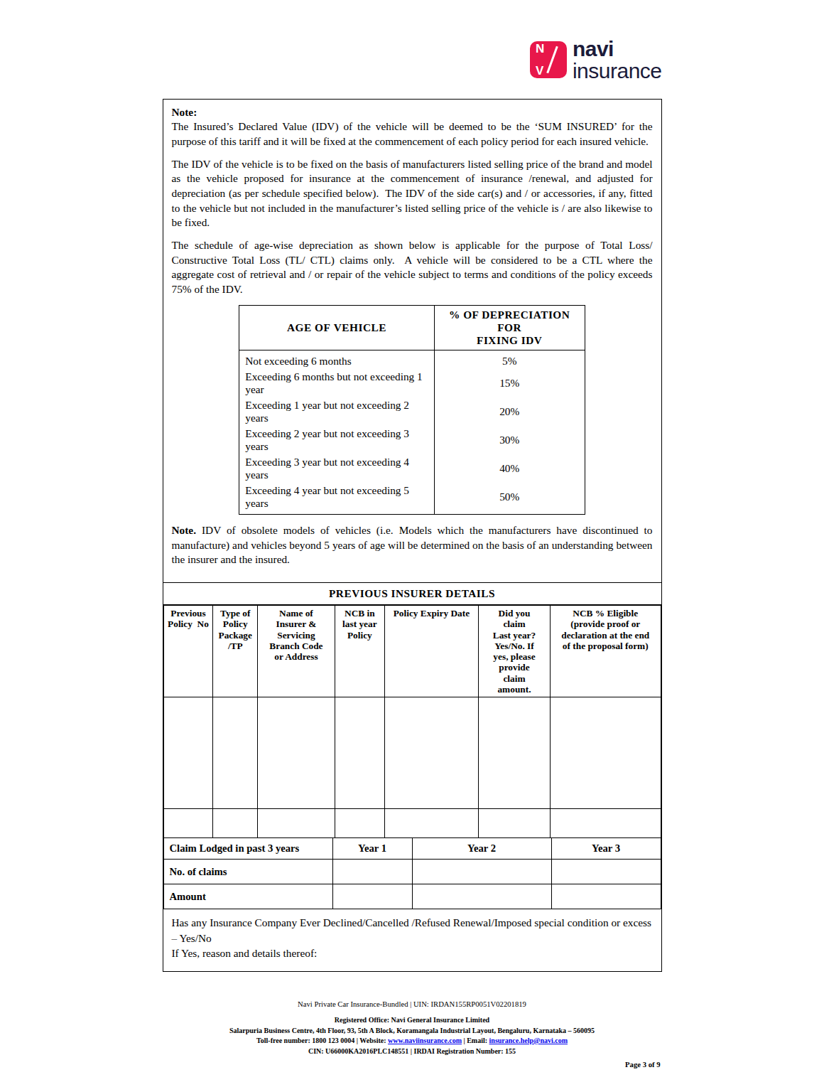navi insurance
Note:
The Insured’s Declared Value (IDV) of the vehicle will be deemed to be the ‘SUM INSURED’ for the purpose of this tariff and it will be fixed at the commencement of each policy period for each insured vehicle.
The IDV of the vehicle is to be fixed on the basis of manufacturers listed selling price of the brand and model as the vehicle proposed for insurance at the commencement of insurance /renewal, and adjusted for depreciation (as per schedule specified below). The IDV of the side car(s) and / or accessories, if any, fitted to the vehicle but not included in the manufacturer’s listed selling price of the vehicle is / are also likewise to be fixed.
The schedule of age-wise depreciation as shown below is applicable for the purpose of Total Loss/ Constructive Total Loss (TL/ CTL) claims only. A vehicle will be considered to be a CTL where the aggregate cost of retrieval and / or repair of the vehicle subject to terms and conditions of the policy exceeds 75% of the IDV.
| AGE OF VEHICLE | % OF DEPRECIATION FOR FIXING IDV |
| --- | --- |
| Not exceeding 6 months | 5% |
| Exceeding 6 months but not exceeding 1 year | 15% |
| Exceeding 1 year but not exceeding 2 years | 20% |
| Exceeding 2 year but not exceeding 3 years | 30% |
| Exceeding 3 year but not exceeding 4 years | 40% |
| Exceeding 4 year but not exceeding 5 years | 50% |
Note. IDV of obsolete models of vehicles (i.e. Models which the manufacturers have discontinued to manufacture) and vehicles beyond 5 years of age will be determined on the basis of an understanding between the insurer and the insured.
PREVIOUS INSURER DETAILS
| Previous Policy No | Type of Policy Package /TP | Name of Insurer & Servicing Branch Code or Address | NCB in last year Policy | Policy Expiry Date | Did you claim Last year? Yes/No. If yes, please provide claim amount. | NCB % Eligible (provide proof or declaration at the end of the proposal form) |
| --- | --- | --- | --- | --- | --- | --- |
| Claim Lodged in past 3 years | Year 1 | Year 2 | Year 3 |
| --- | --- | --- | --- |
| No. of claims | | | |
| Amount | | | |
Has any Insurance Company Ever Declined/Cancelled /Refused Renewal/Imposed special condition or excess – Yes/No
If Yes, reason and details thereof:
Navi Private Car Insurance-Bundled | UIN: IRDAN155RP0051V02201819
Registered Office: Navi General Insurance Limited
Salarpuria Business Centre, 4th Floor, 93, 5th A Block, Koramangala Industrial Layout, Bengaluru, Karnataka – 560095
Toll-free number: 1800 123 0004 | Website: www.naviinsurance.com | Email: insurance.help@navi.com
CIN: U66000KA2016PLC148551 | IRDAI Registration Number: 155
Page 3 of 9